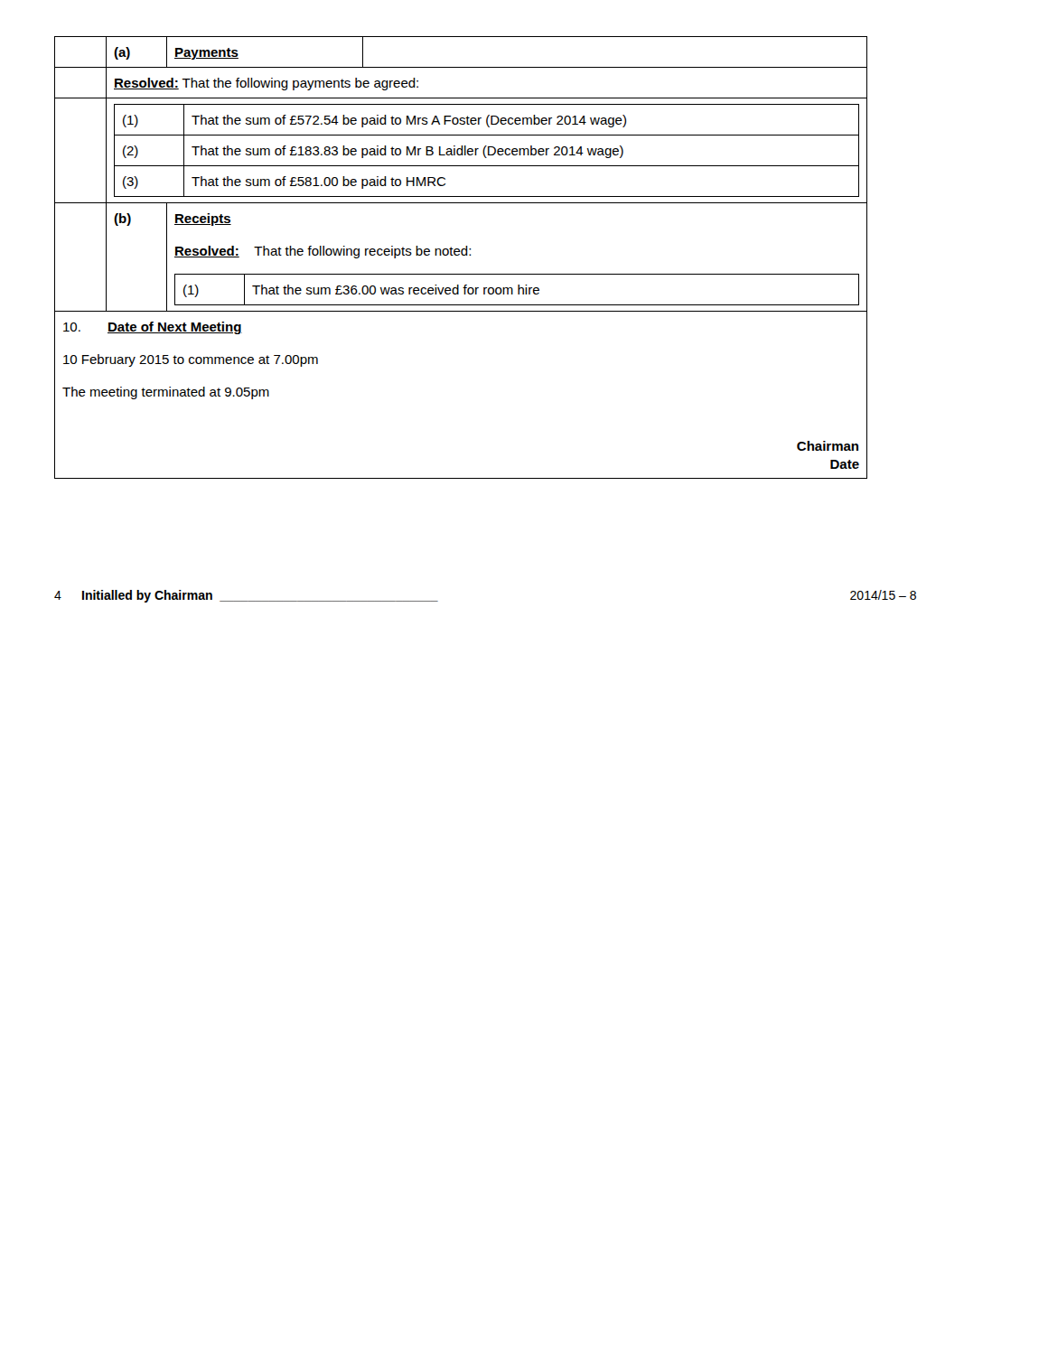| | (a) | Payments | |
| | Resolved: That the following payments be agreed: |
| | / (1) / That the sum of £572.54 be paid to Mrs A Foster (December 2014 wage) / / (2) / That the sum of £183.83 be paid to Mr B Laidler (December 2014 wage) / / (3) / That the sum of £581.00 be paid to HMRC / |
| | (b) | Receipts Resolved: That the following receipts be noted: / (1) / That the sum £36.00 was received for room hire / |
| 10. Date of Next Meeting 10 February 2015 to commence at 7.00pm The meeting terminated at 9.05pm Chairman Date |
| 4 | Initialled by Chairman _______________________________ | 2014/15 – 8 |